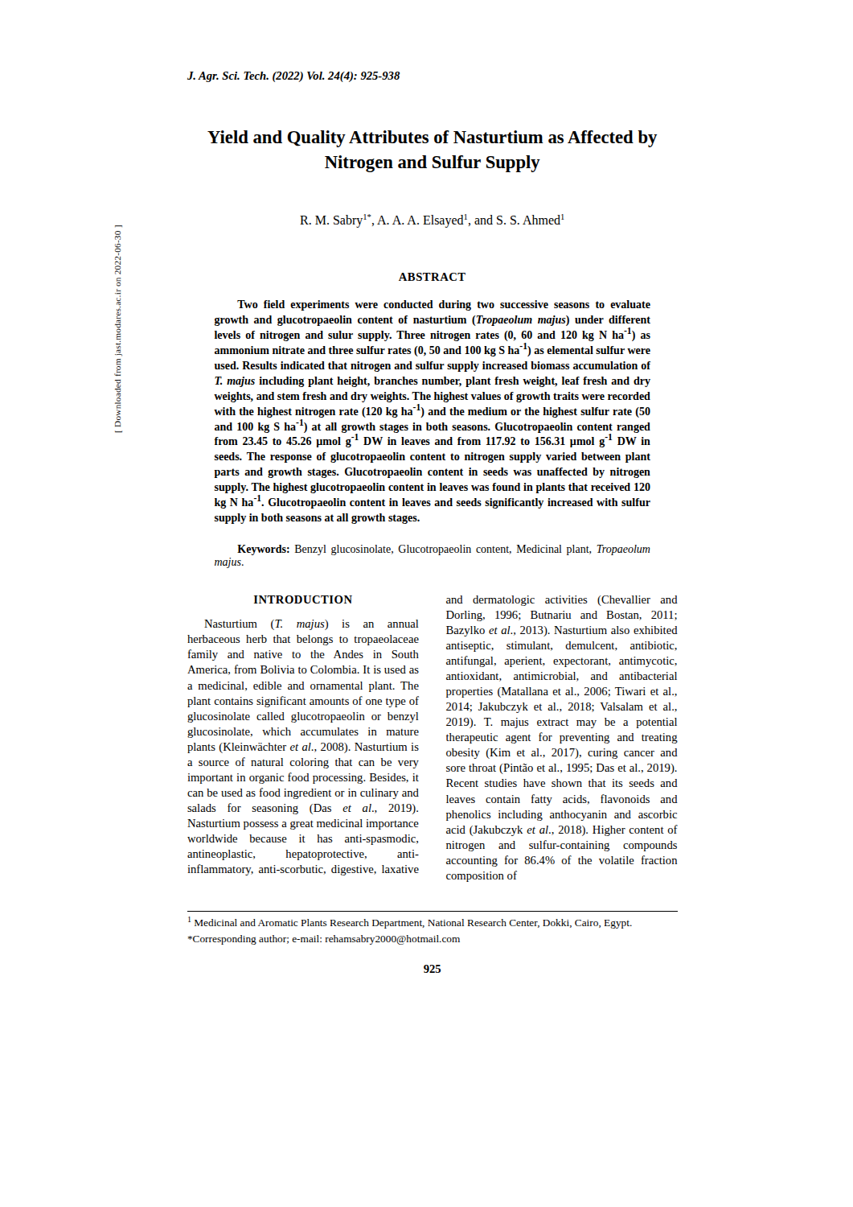[ Downloaded from jast.modares.ac.ir on 2022-06-30 ]
J. Agr. Sci. Tech. (2022) Vol. 24(4): 925-938
Yield and Quality Attributes of Nasturtium as Affected by
Nitrogen and Sulfur Supply
R. M. Sabry1*, A. A. A. Elsayed1, and S. S. Ahmed1
ABSTRACT
Two field experiments were conducted during two successive seasons to evaluate growth and glucotropaeolin content of nasturtium (Tropaeolum majus) under different levels of nitrogen and sulur supply. Three nitrogen rates (0, 60 and 120 kg N ha-1) as ammonium nitrate and three sulfur rates (0, 50 and 100 kg S ha-1) as elemental sulfur were used. Results indicated that nitrogen and sulfur supply increased biomass accumulation of T. majus including plant height, branches number, plant fresh weight, leaf fresh and dry weights, and stem fresh and dry weights. The highest values of growth traits were recorded with the highest nitrogen rate (120 kg ha-1) and the medium or the highest sulfur rate (50 and 100 kg S ha-1) at all growth stages in both seasons. Glucotropaeolin content ranged from 23.45 to 45.26 µmol g-1 DW in leaves and from 117.92 to 156.31 µmol g-1 DW in seeds. The response of glucotropaeolin content to nitrogen supply varied between plant parts and growth stages. Glucotropaeolin content in seeds was unaffected by nitrogen supply. The highest glucotropaeolin content in leaves was found in plants that received 120 kg N ha-1. Glucotropaeolin content in leaves and seeds significantly increased with sulfur supply in both seasons at all growth stages.
Keywords: Benzyl glucosinolate, Glucotropaeolin content, Medicinal plant, Tropaeolum majus.
INTRODUCTION
Nasturtium (T. majus) is an annual herbaceous herb that belongs to tropaeolaceae family and native to the Andes in South America, from Bolivia to Colombia. It is used as a medicinal, edible and ornamental plant. The plant contains significant amounts of one type of glucosinolate called glucotropaeolin or benzyl glucosinolate, which accumulates in mature plants (Kleinwächter et al., 2008). Nasturtium is a source of natural coloring that can be very important in organic food processing. Besides, it can be used as food ingredient or in culinary and salads for seasoning (Das et al., 2019). Nasturtium possess a great medicinal importance worldwide because it has anti-spasmodic, antineoplastic, hepatoprotective, anti-inflammatory, anti-scorbutic, digestive, laxative and dermatologic activities (Chevallier and Dorling, 1996; Butnariu and Bostan, 2011; Bazylko et al., 2013). Nasturtium also exhibited antiseptic, stimulant, demulcent, antibiotic, antifungal, aperient, expectorant, antimycotic, antioxidant, antimicrobial, and antibacterial properties (Matallana et al., 2006; Tiwari et al., 2014; Jakubczyk et al., 2018; Valsalam et al., 2019). T. majus extract may be a potential therapeutic agent for preventing and treating obesity (Kim et al., 2017), curing cancer and sore throat (Pintão et al., 1995; Das et al., 2019). Recent studies have shown that its seeds and leaves contain fatty acids, flavonoids and phenolics including anthocyanin and ascorbic acid (Jakubczyk et al., 2018). Higher content of nitrogen and sulfur-containing compounds accounting for 86.4% of the volatile fraction composition of
1 Medicinal and Aromatic Plants Research Department, National Research Center, Dokki, Cairo, Egypt.
*Corresponding author; e-mail: rehamsabry2000@hotmail.com
925